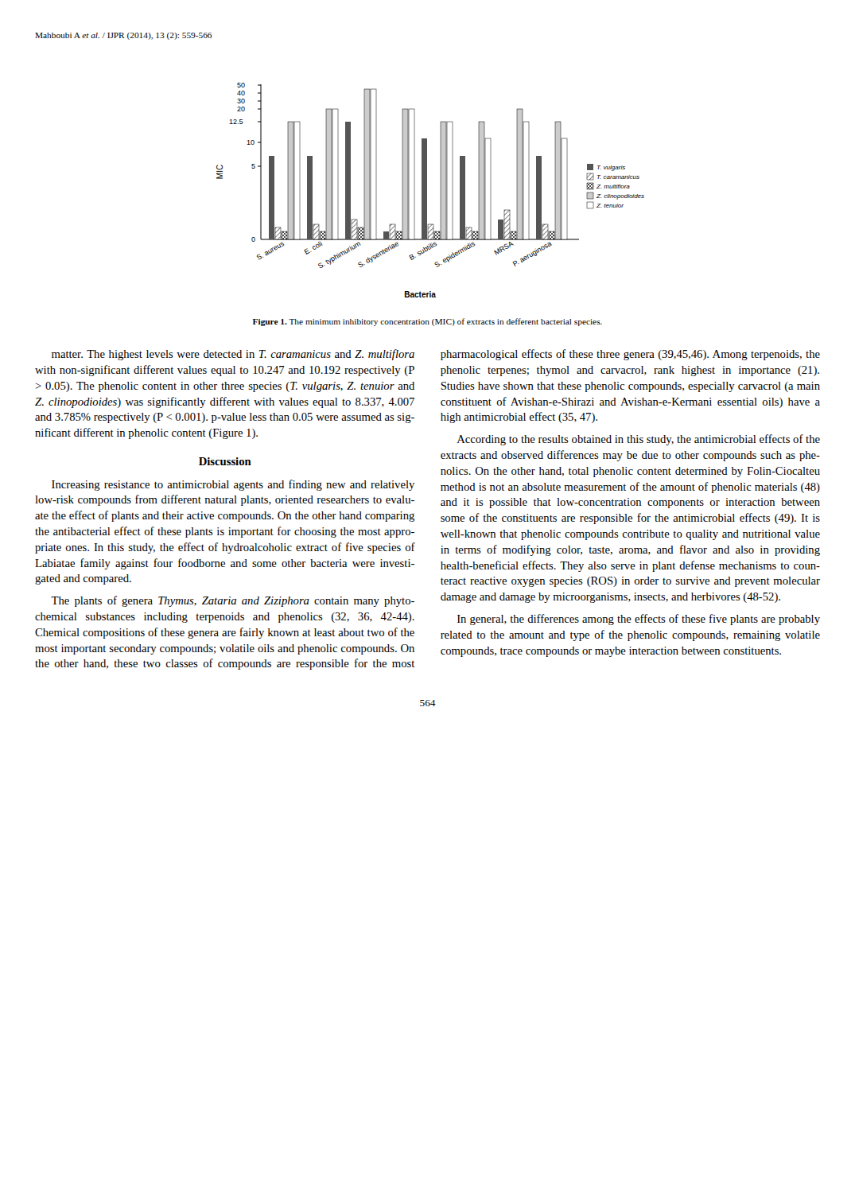Mahboubi A et al. / IJPR (2014), 13 (2): 559-566
50 40 30 20 12.5 10 5 0 MIC S. aureus E. coli S. typhimurium S. dysenteriae B. subtilis S. epidermidis MRSA P. aeruginosa Bacteria T. vulgaris T. caramanicus Z. multiflora Z. clinopodioides Z. tenuior
Figure 1. The minimum inhibitory concentration (MIC) of extracts in defferent bacterial species.
matter. The highest levels were detected in T. caramanicus and Z. multiflora with non-significant different values equal to 10.247 and 10.192 respectively (P > 0.05). The phenolic content in other three species (T. vulgaris, Z. tenuior and Z. clinopodioides) was significantly different with values equal to 8.337, 4.007 and 3.785% respectively (P < 0.001). p-value less than 0.05 were assumed as significant different in phenolic content (Figure 1).
Discussion
Increasing resistance to antimicrobial agents and finding new and relatively low-risk compounds from different natural plants, oriented researchers to evaluate the effect of plants and their active compounds. On the other hand comparing the antibacterial effect of these plants is important for choosing the most appropriate ones. In this study, the effect of hydroalcoholic extract of five species of Labiatae family against four foodborne and some other bacteria were investigated and compared.
The plants of genera Thymus, Zataria and Ziziphora contain many phytochemical substances including terpenoids and phenolics (32, 36, 42-44). Chemical compositions of these genera are fairly known at least about two of the most important secondary compounds; volatile oils and phenolic compounds. On the other hand, these two classes of compounds are responsible for the most pharmacological effects of these three genera (39,45,46). Among terpenoids, the phenolic terpenes; thymol and carvacrol, rank highest in importance (21). Studies have shown that these phenolic compounds, especially carvacrol (a main constituent of Avishan-e-Shirazi and Avishan-e-Kermani essential oils) have a high antimicrobial effect (35, 47).
According to the results obtained in this study, the antimicrobial effects of the extracts and observed differences may be due to other compounds such as phenolics. On the other hand, total phenolic content determined by Folin-Ciocalteu method is not an absolute measurement of the amount of phenolic materials (48) and it is possible that low-concentration components or interaction between some of the constituents are responsible for the antimicrobial effects (49). It is well-known that phenolic compounds contribute to quality and nutritional value in terms of modifying color, taste, aroma, and flavor and also in providing health-beneficial effects. They also serve in plant defense mechanisms to counteract reactive oxygen species (ROS) in order to survive and prevent molecular damage and damage by microorganisms, insects, and herbivores (48-52).
In general, the differences among the effects of these five plants are probably related to the amount and type of the phenolic compounds, remaining volatile compounds, trace compounds or maybe interaction between constituents.
564